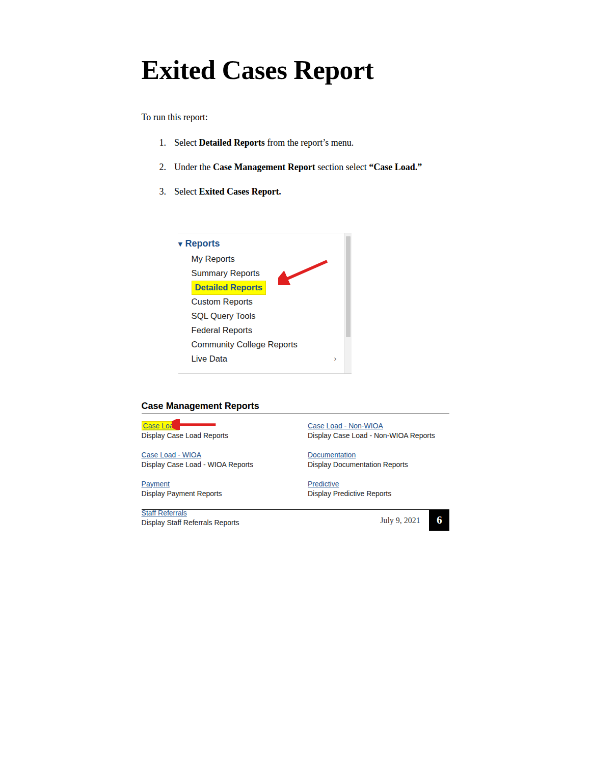Exited Cases Report
To run this report:
Select Detailed Reports from the report’s menu.
Under the Case Management Report section select “Case Load.”
Select Exited Cases Report.
▾Reports
My Reports
Summary Reports
Detailed Reports
Custom Reports
SQL Query Tools
Federal Reports
Community College Reports
Live Data›
Case Management Reports
Case Load
Display Case Load Reports
Case Load - Non-WIOA
Display Case Load - Non-WIOA Reports
Case Load - WIOA
Display Case Load - WIOA Reports
Documentation
Display Documentation Reports
Payment
Display Payment Reports
Predictive
Display Predictive Reports
Staff Referrals
Display Staff Referrals Reports
July 9, 2021 6